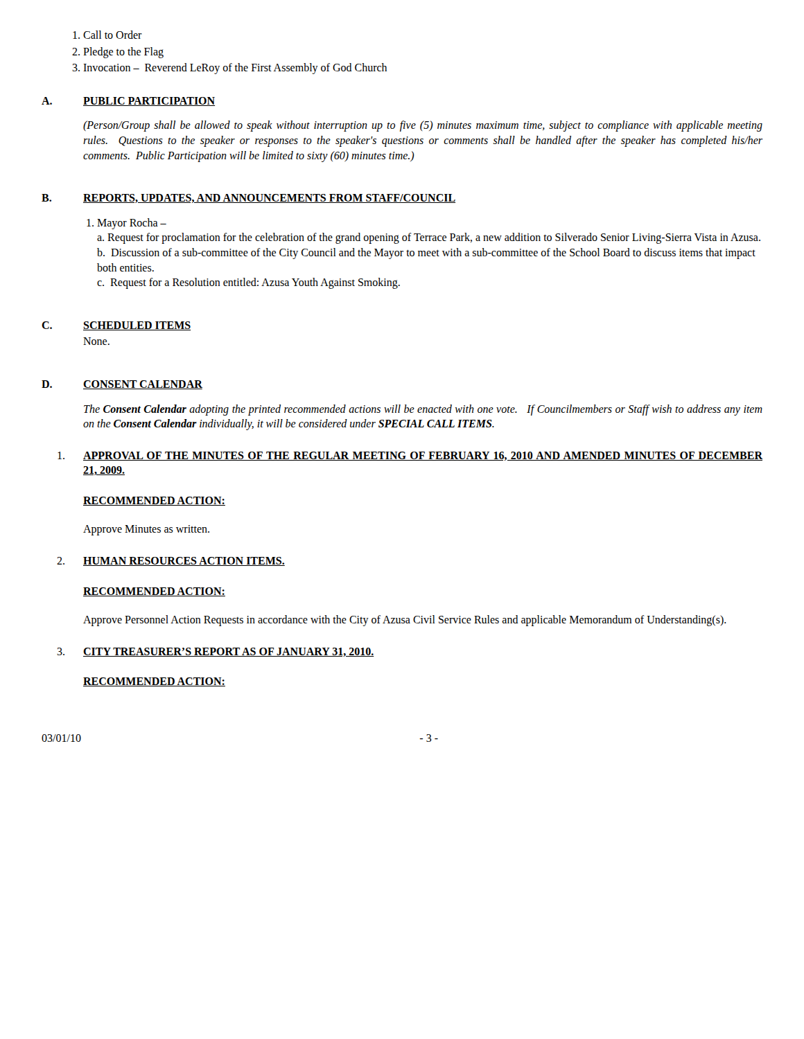Call to Order
Pledge to the Flag
Invocation – Reverend LeRoy of the First Assembly of God Church
A. PUBLIC PARTICIPATION
(Person/Group shall be allowed to speak without interruption up to five (5) minutes maximum time, subject to compliance with applicable meeting rules. Questions to the speaker or responses to the speaker's questions or comments shall be handled after the speaker has completed his/her comments. Public Participation will be limited to sixty (60) minutes time.)
B. REPORTS, UPDATES, AND ANNOUNCEMENTS FROM STAFF/COUNCIL
Mayor Rocha –
a. Request for proclamation for the celebration of the grand opening of Terrace Park, a new addition to Silverado Senior Living-Sierra Vista in Azusa.
b. Discussion of a sub-committee of the City Council and the Mayor to meet with a sub-committee of the School Board to discuss items that impact both entities.
c. Request for a Resolution entitled: Azusa Youth Against Smoking.
C. SCHEDULED ITEMS
None.
D. CONSENT CALENDAR
The Consent Calendar adopting the printed recommended actions will be enacted with one vote. If Councilmembers or Staff wish to address any item on the Consent Calendar individually, it will be considered under SPECIAL CALL ITEMS.
APPROVAL OF THE MINUTES OF THE REGULAR MEETING OF FEBRUARY 16, 2010 AND AMENDED MINUTES OF DECEMBER 21, 2009.
RECOMMENDED ACTION:
Approve Minutes as written.
HUMAN RESOURCES ACTION ITEMS.
RECOMMENDED ACTION:
Approve Personnel Action Requests in accordance with the City of Azusa Civil Service Rules and applicable Memorandum of Understanding(s).
CITY TREASURER’S REPORT AS OF JANUARY 31, 2010.
RECOMMENDED ACTION:
03/01/10 - 3 -